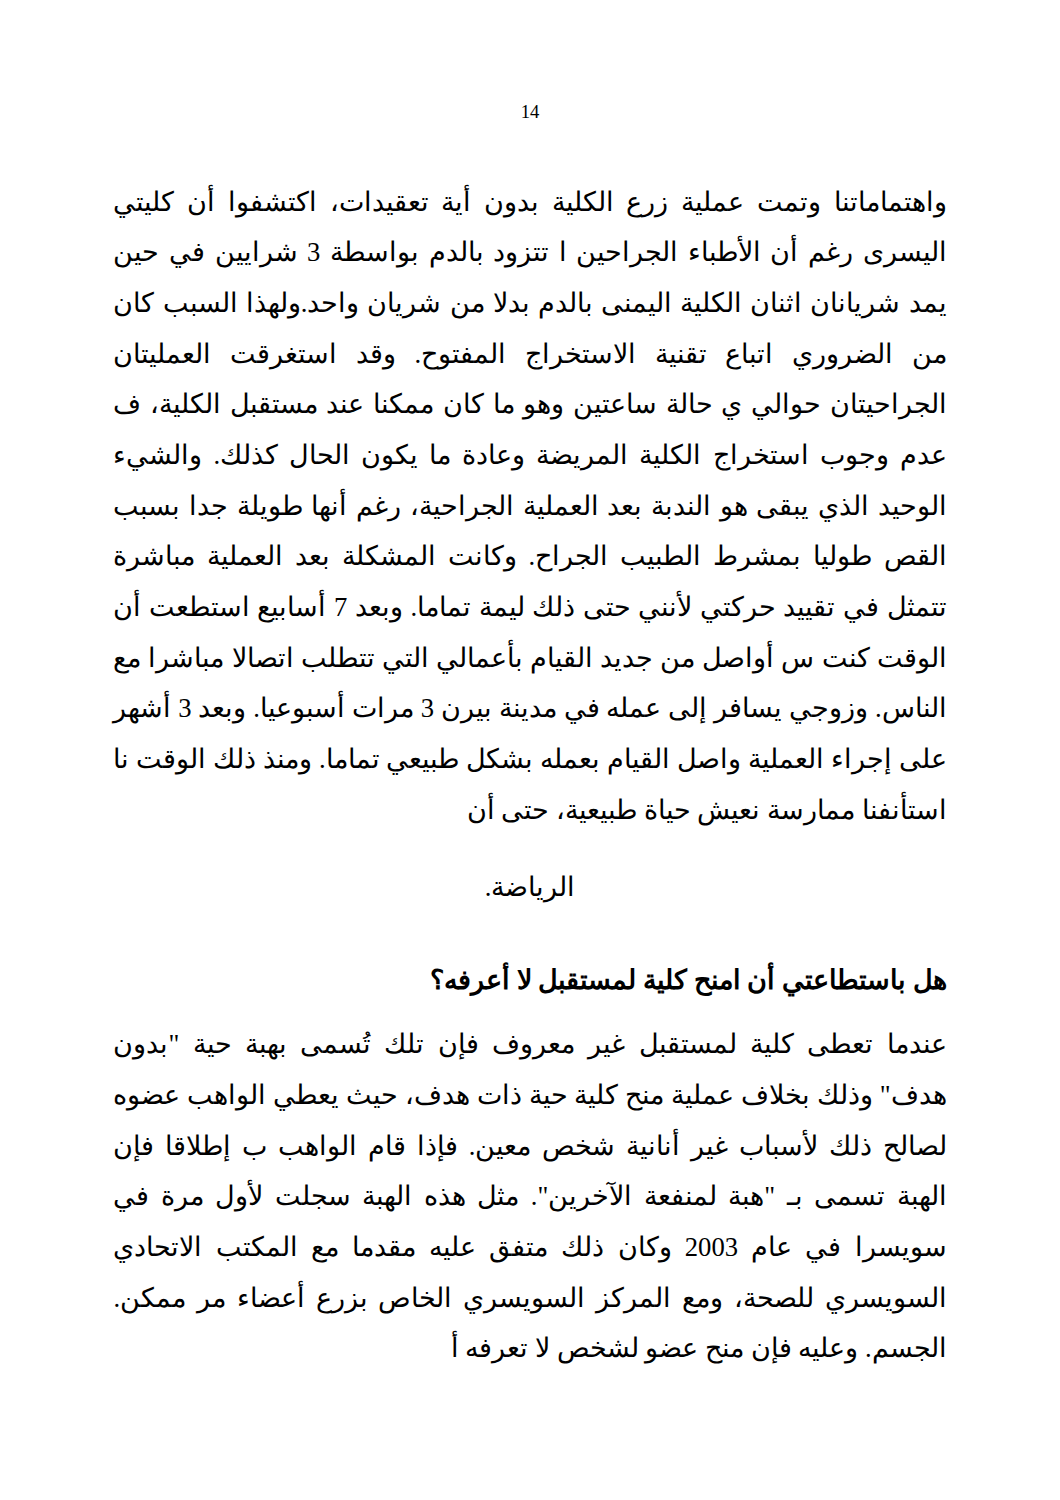14
واهتماماتنا وتمت عملية زرع الكلية بدون أية تعقيدات، اكتشفوا أن كليتي اليسرى رغم أن الأطباء الجراحين ا تتزود بالدم بواسطة 3 شرايين في حين يمد شريانان اثنان الكلية اليمنى بالدم بدلا من شريان واحد.ولهذا السبب كان من الضروري اتباع تقنية الاستخراج المفتوح. وقد استغرقت العمليتان الجراحيتان حوالي ي حالة ساعتين وهو ما كان ممكنا عند مستقبل الكلية، ف عدم وجوب استخراج الكلية المريضة وعادة ما يكون الحال كذلك. والشيء الوحيد الذي يبقى هو الندبة بعد العملية الجراحية، رغم أنها طويلة جدا بسبب القص طوليا بمشرط الطبيب الجراح. وكانت المشكلة بعد العملية مباشرة تتمثل في تقييد حركتي لأنني حتى ذلك ليمة تماما. وبعد 7 أسابيع استطعت أن الوقت كنت س أواصل من جديد القيام بأعمالي التي تتطلب اتصالا مباشرا مع الناس. وزوجي يسافر إلى عمله في مدينة بيرن 3 مرات أسبوعيا. وبعد 3 أشهر على إجراء العملية واصل القيام بعمله بشكل طبيعي تماما. ومنذ ذلك الوقت نا استأنفنا ممارسة نعيش حياة طبيعية، حتى أن
الرياضة.
هل باستطاعتي أن امنح كلية لمستقبل لا أعرفه؟
عندما تعطى كلية لمستقبل غير معروف فإن تلك تُسمى بهبة حية "بدون هدف" وذلك بخلاف عملية منح كلية حية ذات هدف، حيث يعطي الواهب عضوه لصالح ذلك لأسباب غير أنانية شخص معين. فإذا قام الواهب ب إطلاقا فإن الهبة تسمى بـ "هبة لمنفعة الآخرين". مثل هذه الهبة سجلت لأول مرة في سويسرا في عام 2003 وكان ذلك متفق عليه مقدما مع المكتب الاتحادي السويسري للصحة، ومع المركز السويسري الخاص بزرع أعضاء مر ممكن. الجسم. وعليه فإن منح عضو لشخص لا تعرفه أ